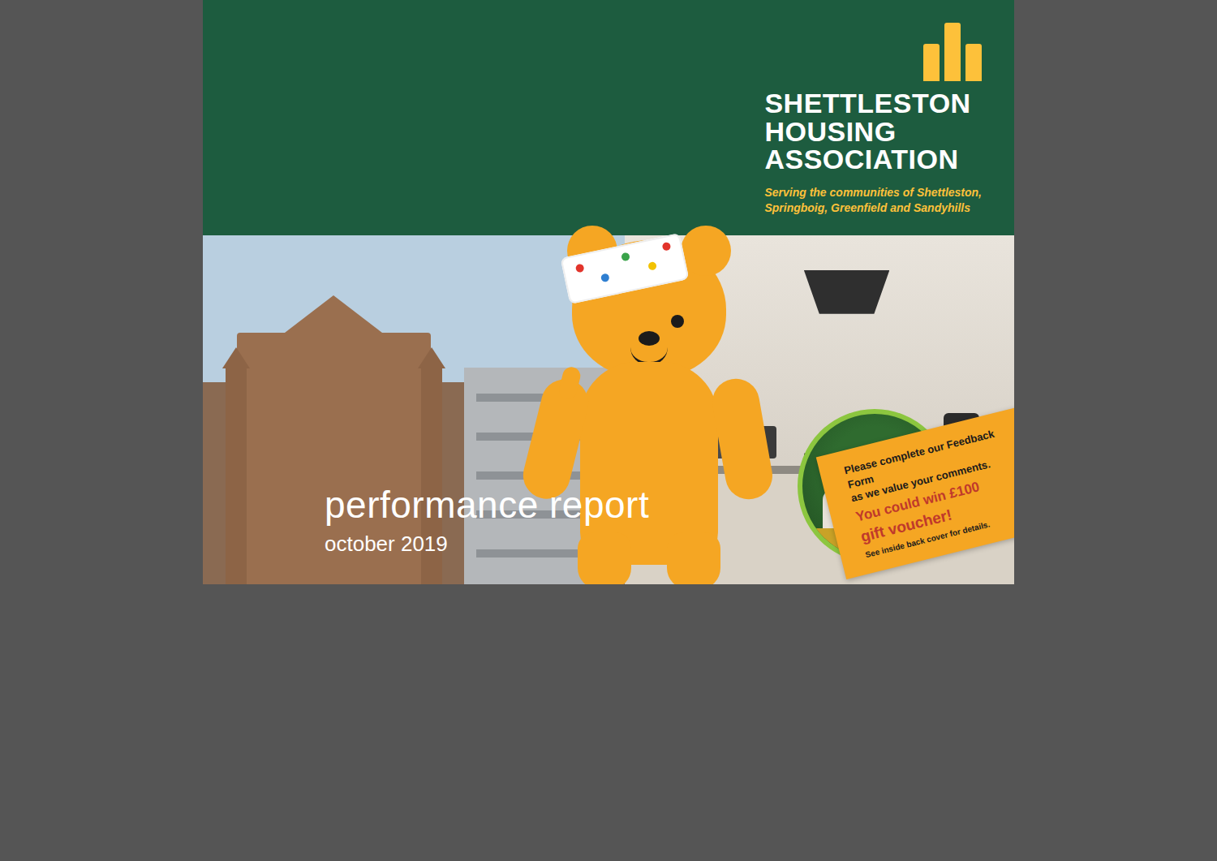Shettleston
Housing
Association
Serving the communities of Shettleston,
Springboig, Greenfield and Sandyhills
performance report
october 2019
Please complete our Feedback Form
as we value your comments. You could win £100 gift voucher! See inside back cover for details.